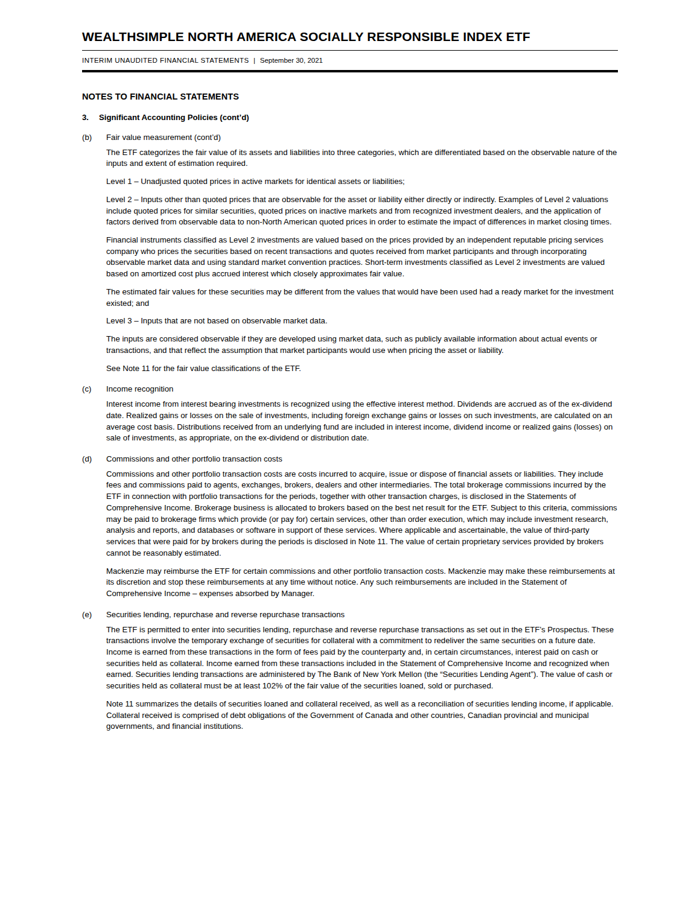WEALTHSIMPLE NORTH AMERICA SOCIALLY RESPONSIBLE INDEX ETF
INTERIM UNAUDITED FINANCIAL STATEMENTS | September 30, 2021
NOTES TO FINANCIAL STATEMENTS
3. Significant Accounting Policies (cont’d)
(b) Fair value measurement (cont’d)
The ETF categorizes the fair value of its assets and liabilities into three categories, which are differentiated based on the observable nature of the inputs and extent of estimation required.
Level 1 – Unadjusted quoted prices in active markets for identical assets or liabilities;
Level 2 – Inputs other than quoted prices that are observable for the asset or liability either directly or indirectly. Examples of Level 2 valuations include quoted prices for similar securities, quoted prices on inactive markets and from recognized investment dealers, and the application of factors derived from observable data to non-North American quoted prices in order to estimate the impact of differences in market closing times.
Financial instruments classified as Level 2 investments are valued based on the prices provided by an independent reputable pricing services company who prices the securities based on recent transactions and quotes received from market participants and through incorporating observable market data and using standard market convention practices. Short-term investments classified as Level 2 investments are valued based on amortized cost plus accrued interest which closely approximates fair value.
The estimated fair values for these securities may be different from the values that would have been used had a ready market for the investment existed; and
Level 3 – Inputs that are not based on observable market data.
The inputs are considered observable if they are developed using market data, such as publicly available information about actual events or transactions, and that reflect the assumption that market participants would use when pricing the asset or liability.
See Note 11 for the fair value classifications of the ETF.
(c) Income recognition
Interest income from interest bearing investments is recognized using the effective interest method. Dividends are accrued as of the ex-dividend date. Realized gains or losses on the sale of investments, including foreign exchange gains or losses on such investments, are calculated on an average cost basis. Distributions received from an underlying fund are included in interest income, dividend income or realized gains (losses) on sale of investments, as appropriate, on the ex-dividend or distribution date.
(d) Commissions and other portfolio transaction costs
Commissions and other portfolio transaction costs are costs incurred to acquire, issue or dispose of financial assets or liabilities. They include fees and commissions paid to agents, exchanges, brokers, dealers and other intermediaries. The total brokerage commissions incurred by the ETF in connection with portfolio transactions for the periods, together with other transaction charges, is disclosed in the Statements of Comprehensive Income. Brokerage business is allocated to brokers based on the best net result for the ETF. Subject to this criteria, commissions may be paid to brokerage firms which provide (or pay for) certain services, other than order execution, which may include investment research, analysis and reports, and databases or software in support of these services. Where applicable and ascertainable, the value of third-party services that were paid for by brokers during the periods is disclosed in Note 11. The value of certain proprietary services provided by brokers cannot be reasonably estimated.
Mackenzie may reimburse the ETF for certain commissions and other portfolio transaction costs. Mackenzie may make these reimbursements at its discretion and stop these reimbursements at any time without notice. Any such reimbursements are included in the Statement of Comprehensive Income – expenses absorbed by Manager.
(e) Securities lending, repurchase and reverse repurchase transactions
The ETF is permitted to enter into securities lending, repurchase and reverse repurchase transactions as set out in the ETF’s Prospectus. These transactions involve the temporary exchange of securities for collateral with a commitment to redeliver the same securities on a future date. Income is earned from these transactions in the form of fees paid by the counterparty and, in certain circumstances, interest paid on cash or securities held as collateral. Income earned from these transactions included in the Statement of Comprehensive Income and recognized when earned. Securities lending transactions are administered by The Bank of New York Mellon (the “Securities Lending Agent”). The value of cash or securities held as collateral must be at least 102% of the fair value of the securities loaned, sold or purchased.
Note 11 summarizes the details of securities loaned and collateral received, as well as a reconciliation of securities lending income, if applicable. Collateral received is comprised of debt obligations of the Government of Canada and other countries, Canadian provincial and municipal governments, and financial institutions.